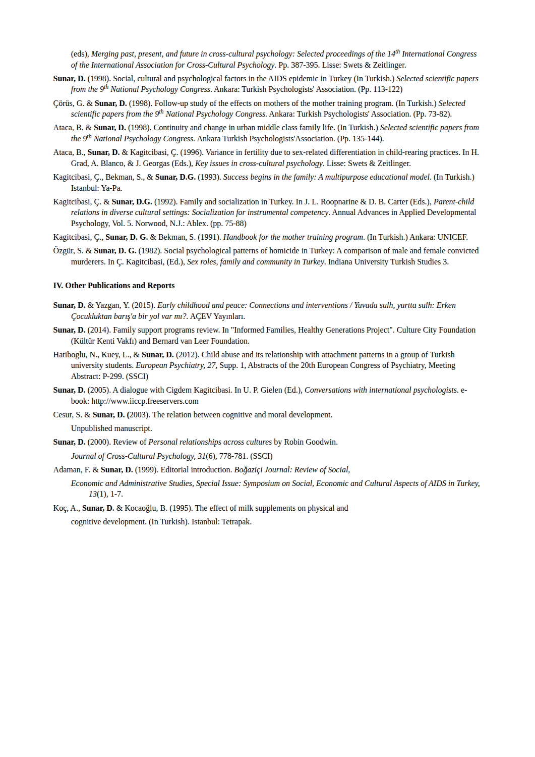(eds), Merging past, present, and future in cross-cultural psychology: Selected proceedings of the 14th International Congress of the International Association for Cross-Cultural Psychology. Pp. 387-395. Lisse: Swets & Zeitlinger.
Sunar, D. (1998). Social, cultural and psychological factors in the AIDS epidemic in Turkey (In Turkish.) Selected scientific papers from the 9th National Psychology Congress. Ankara: Turkish Psychologists' Association. (Pp. 113-122)
Çörüs, G. & Sunar, D. (1998). Follow-up study of the effects on mothers of the mother training program. (In Turkish.) Selected scientific papers from the 9th National Psychology Congress. Ankara: Turkish Psychologists' Association. (Pp. 73-82).
Ataca, B. & Sunar, D. (1998). Continuity and change in urban middle class family life. (In Turkish.) Selected scientific papers from the 9th National Psychology Congress. Ankara Turkish Psychologists'Association. (Pp. 135-144).
Ataca, B., Sunar, D. & Kagitcibasi, Ç. (1996). Variance in fertility due to sex-related differentiation in child-rearing practices. In H. Grad, A. Blanco, & J. Georgas (Eds.), Key issues in cross-cultural psychology. Lisse: Swets & Zeitlinger.
Kagitcibasi, Ç., Bekman, S., & Sunar, D.G. (1993). Success begins in the family: A multipurpose educational model. (In Turkish.) Istanbul: Ya-Pa.
Kagitcibasi, Ç. & Sunar, D.G. (1992). Family and socialization in Turkey. In J. L. Roopnarine & D. B. Carter (Eds.), Parent-child relations in diverse cultural settings: Socialization for instrumental competency. Annual Advances in Applied Developmental Psychology, Vol. 5. Norwood, N.J.: Ablex. (pp. 75-88)
Kagitcibasi, Ç., Sunar, D. G. & Bekman, S. (1991). Handbook for the mother training program. (In Turkish.) Ankara: UNICEF.
Özgür, S. & Sunar, D. G. (1982). Social psychological patterns of homicide in Turkey: A comparison of male and female convicted murderers. In Ç. Kagitcibasi, (Ed.), Sex roles, family and community in Turkey. Indiana University Turkish Studies 3.
IV. Other Publications and Reports
Sunar, D. & Yazgan, Y. (2015). Early childhood and peace: Connections and interventions / Yuvada sulh, yurtta sulh: Erken Çocukluktan barış'a bir yol var mı?. AÇEV Yayınları.
Sunar, D. (2014). Family support programs review. In "Informed Families, Healthy Generations Project". Culture City Foundation (Kültür Kenti Vakfı) and Bernard van Leer Foundation.
Hatiboglu, N., Kuey, L., & Sunar, D. (2012). Child abuse and its relationship with attachment patterns in a group of Turkish university students. European Psychiatry, 27, Supp. 1, Abstracts of the 20th European Congress of Psychiatry, Meeting Abstract: P-299. (SSCI)
Sunar, D. (2005). A dialogue with Cigdem Kagitcibasi. In U. P. Gielen (Ed.), Conversations with international psychologists. e-book: http://www.iiccp.freeservers.com
Cesur, S. & Sunar, D. (2003). The relation between cognitive and moral development.
Unpublished manuscript.
Sunar, D. (2000). Review of Personal relationships across cultures by Robin Goodwin.
Journal of Cross-Cultural Psychology, 31(6), 778-781. (SSCI)
Adaman, F. & Sunar, D. (1999). Editorial introduction. Boğaziçi Journal: Review of Social,
Economic and Administrative Studies, Special Issue: Symposium on Social, Economic and Cultural Aspects of AIDS in Turkey, 13(1), 1-7.
Koç, A., Sunar, D. & Kocaoğlu, B. (1995). The effect of milk supplements on physical and
cognitive development. (In Turkish). Istanbul: Tetrapak.